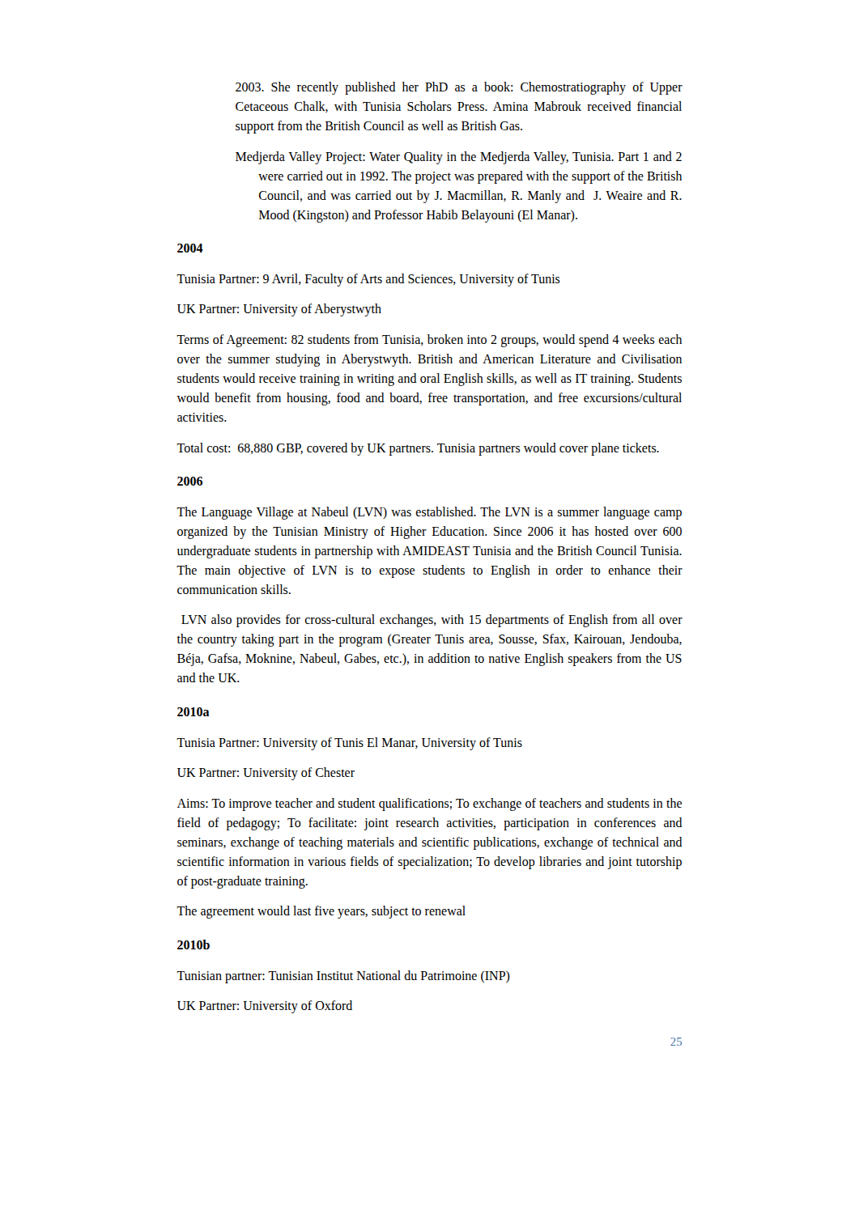2003. She recently published her PhD as a book: Chemostratiography of Upper Cetaceous Chalk, with Tunisia Scholars Press. Amina Mabrouk received financial support from the British Council as well as British Gas.
Medjerda Valley Project: Water Quality in the Medjerda Valley, Tunisia. Part 1 and 2 were carried out in 1992. The project was prepared with the support of the British Council, and was carried out by J. Macmillan, R. Manly and J. Weaire and R. Mood (Kingston) and Professor Habib Belayouni (El Manar).
2004
Tunisia Partner: 9 Avril, Faculty of Arts and Sciences, University of Tunis
UK Partner: University of Aberystwyth
Terms of Agreement: 82 students from Tunisia, broken into 2 groups, would spend 4 weeks each over the summer studying in Aberystwyth. British and American Literature and Civilisation students would receive training in writing and oral English skills, as well as IT training. Students would benefit from housing, food and board, free transportation, and free excursions/cultural activities.
Total cost: 68,880 GBP, covered by UK partners. Tunisia partners would cover plane tickets.
2006
The Language Village at Nabeul (LVN) was established. The LVN is a summer language camp organized by the Tunisian Ministry of Higher Education. Since 2006 it has hosted over 600 undergraduate students in partnership with AMIDEAST Tunisia and the British Council Tunisia. The main objective of LVN is to expose students to English in order to enhance their communication skills.
LVN also provides for cross-cultural exchanges, with 15 departments of English from all over the country taking part in the program (Greater Tunis area, Sousse, Sfax, Kairouan, Jendouba, Béja, Gafsa, Moknine, Nabeul, Gabes, etc.), in addition to native English speakers from the US and the UK.
2010a
Tunisia Partner: University of Tunis El Manar, University of Tunis
UK Partner: University of Chester
Aims: To improve teacher and student qualifications; To exchange of teachers and students in the field of pedagogy; To facilitate: joint research activities, participation in conferences and seminars, exchange of teaching materials and scientific publications, exchange of technical and scientific information in various fields of specialization; To develop libraries and joint tutorship of post-graduate training.
The agreement would last five years, subject to renewal
2010b
Tunisian partner: Tunisian Institut National du Patrimoine (INP)
UK Partner: University of Oxford
25